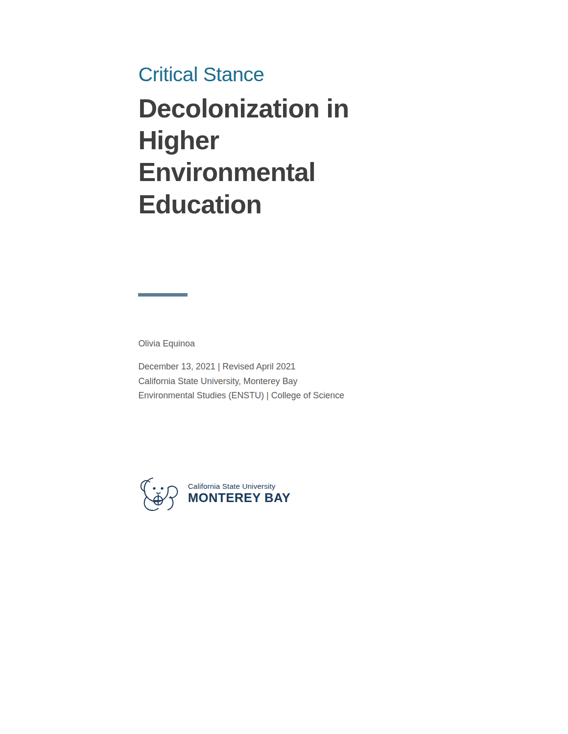Critical Stance
Decolonization in Higher Environmental Education
Olivia Equinoa
December 13, 2021 | Revised April 2021
California State University, Monterey Bay
Environmental Studies (ENSTU) | College of Science
California State University MONTEREY BAY